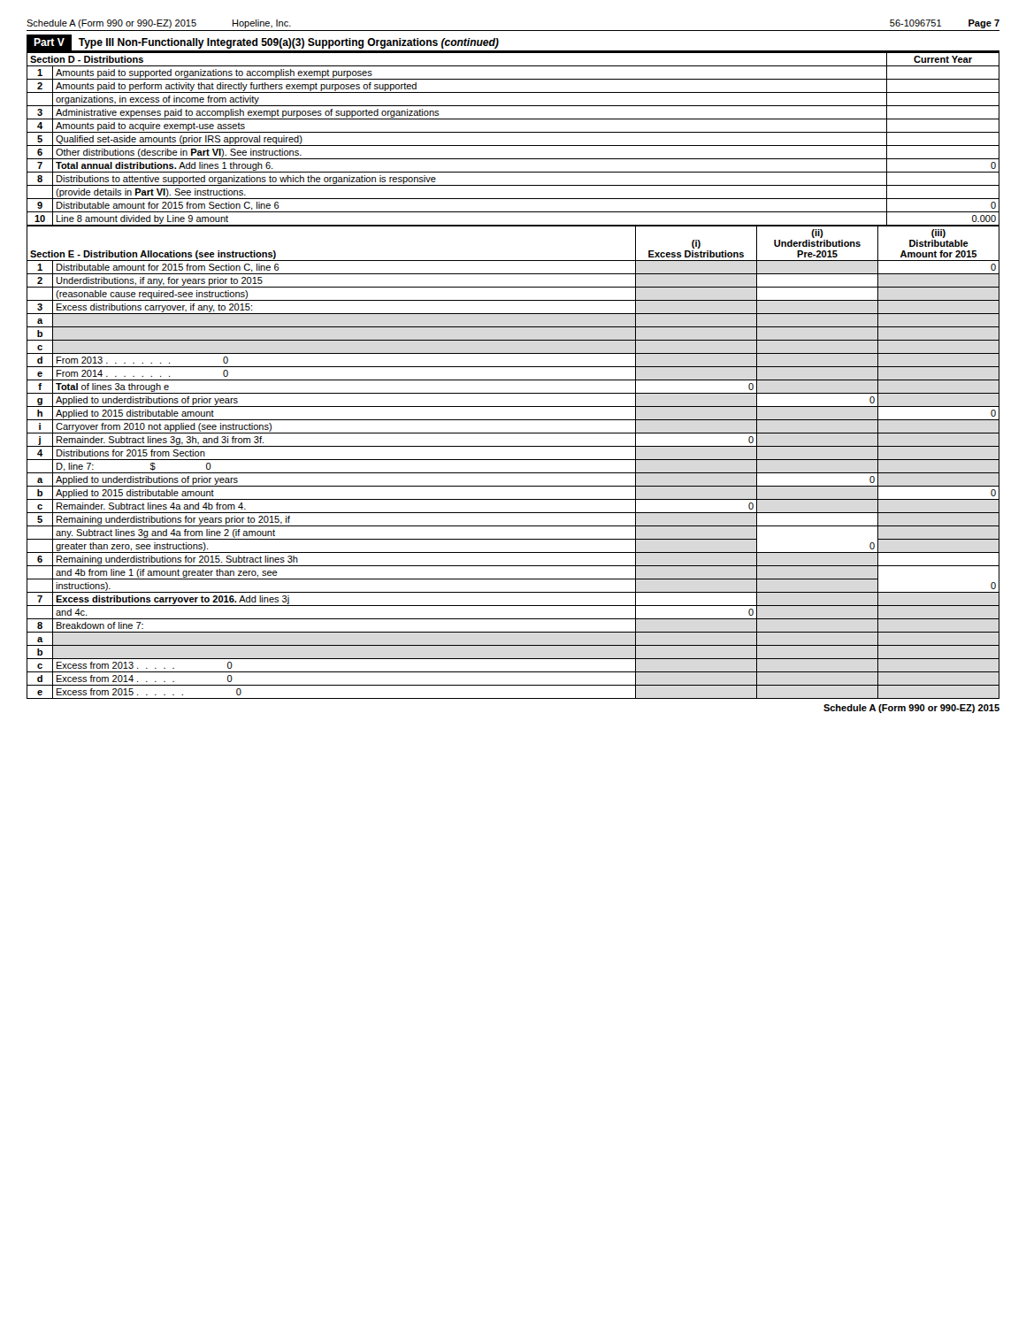Schedule A (Form 990 or 990-EZ) 2015Hopeline, Inc.
56-1096751 Page 7
Part V
Type III Non-Functionally Integrated 509(a)(3) Supporting Organizations (continued)
| Section D - Distributions | Current Year |
| 1 | Amounts paid to supported organizations to accomplish exempt purposes | |
| 2 | Amounts paid to perform activity that directly furthers exempt purposes of supported | |
| | organizations, in excess of income from activity | |
| 3 | Administrative expenses paid to accomplish exempt purposes of supported organizations | |
| 4 | Amounts paid to acquire exempt-use assets | |
| 5 | Qualified set-aside amounts (prior IRS approval required) | |
| 6 | Other distributions (describe in Part VI ). See instructions. | |
| 7 | Total annual distributions. Add lines 1 through 6. | 0 |
| 8 | Distributions to attentive supported organizations to which the organization is responsive | |
| | (provide details in Part VI ). See instructions. | |
| 9 | Distributable amount for 2015 from Section C, line 6 | 0 |
| 10 | Line 8 amount divided by Line 9 amount | 0.000 |
| Section E - Distribution Allocations (see instructions) | (i) Excess Distributions | (ii) Underdistributions Pre-2015 | (iii) Distributable Amount for 2015 |
| 1 | Distributable amount for 2015 from Section C, line 6 | | | 0 |
| 2 | Underdistributions, if any, for years prior to 2015 | | | |
| | (reasonable cause required-see instructions) | | | |
| 3 | Excess distributions carryover, if any, to 2015: | | | |
| a | | | | |
| b | | | | |
| c | | | | |
| d | From 2013 . . . . . . . . 0 | | | |
| e | From 2014 . . . . . . . . 0 | | | |
| f | Total of lines 3a through e | 0 | | |
| g | Applied to underdistributions of prior years | | 0 | |
| h | Applied to 2015 distributable amount | | | 0 |
| i | Carryover from 2010 not applied (see instructions) | | | |
| j | Remainder. Subtract lines 3g, 3h, and 3i from 3f. | 0 | | |
| 4 | Distributions for 2015 from Section | | | |
| | D, line 7: $ 0 | | | |
| a | Applied to underdistributions of prior years | | 0 | |
| b | Applied to 2015 distributable amount | | | 0 |
| c | Remainder. Subtract lines 4a and 4b from 4. | 0 | | |
| 5 | Remaining underdistributions for years prior to 2015, if | | | |
| | any. Subtract lines 3g and 4a from line 2 (if amount | | | |
| | greater than zero, see instructions). | | 0 | |
| 6 | Remaining underdistributions for 2015. Subtract lines 3h | | | |
| | and 4b from line 1 (if amount greater than zero, see | | | |
| | instructions). | | | 0 |
| 7 | Excess distributions carryover to 2016. Add lines 3j | | | |
| | and 4c. | 0 | | |
| 8 | Breakdown of line 7: | | | |
| a | | | | |
| b | | | | |
| c | Excess from 2013 . . . . . 0 | | | |
| d | Excess from 2014 . . . . . 0 | | | |
| e | Excess from 2015 . . . . . . 0 | | | |
Schedule A (Form 990 or 990-EZ) 2015